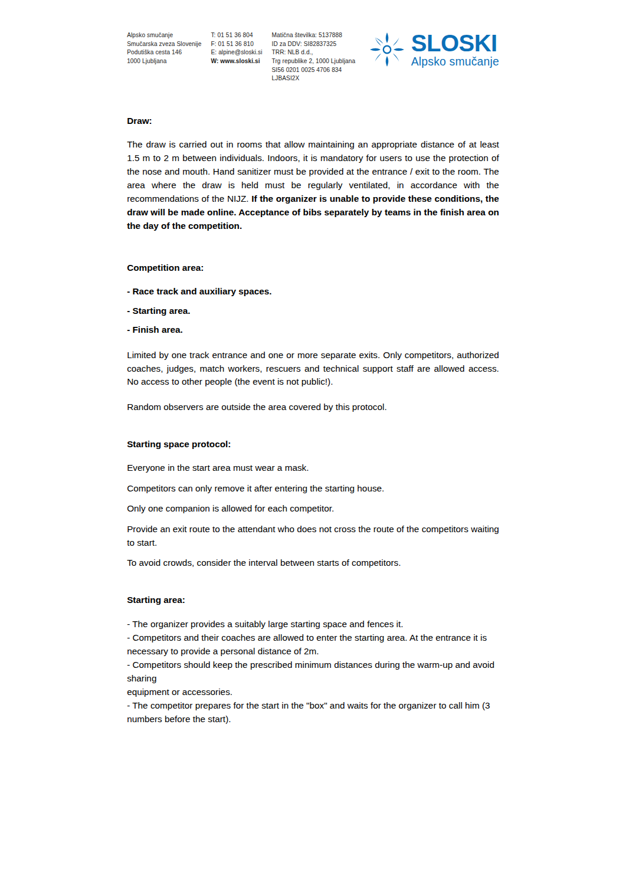Alpsko smučanje
Smučarska zveza Slovenije
Podutiška cesta 146
1000 Ljubljana
T: 01 51 36 804
F: 01 51 36 810
E: alpine@sloski.si
W: www.sloski.si
Matična številka: 5137888
ID za DDV: SI82837325
TRR: NLB d.d.,
Trg republike 2, 1000 Ljubljana
SI56 0201 0025 4706 834
LJBASI2X
SL OSKI
Alpsko smučanje
Draw:
The draw is carried out in rooms that allow maintaining an appropriate distance of at least 1.5 m to 2 m between individuals. Indoors, it is mandatory for users to use the protection of the nose and mouth. Hand sanitizer must be provided at the entrance / exit to the room. The area where the draw is held must be regularly ventilated, in accordance with the recommendations of the NIJZ. If the organizer is unable to provide these conditions, the draw will be made online. Acceptance of bibs separately by teams in the finish area on the day of the competition.
Competition area:
- Race track and auxiliary spaces.
- Starting area.
- Finish area.
Limited by one track entrance and one or more separate exits. Only competitors, authorized coaches, judges, match workers, rescuers and technical support staff are allowed access. No access to other people (the event is not public!).
Random observers are outside the area covered by this protocol.
Starting space protocol:
Everyone in the start area must wear a mask.
Competitors can only remove it after entering the starting house.
Only one companion is allowed for each competitor.
Provide an exit route to the attendant who does not cross the route of the competitors waiting to start.
To avoid crowds, consider the interval between starts of competitors.
Starting area:
- The organizer provides a suitably large starting space and fences it.
- Competitors and their coaches are allowed to enter the starting area. At the entrance it is
necessary to provide a personal distance of 2m.
- Competitors should keep the prescribed minimum distances during the warm-up and avoid sharing
equipment or accessories.
- The competitor prepares for the start in the "box" and waits for the organizer to call him (3
numbers before the start).